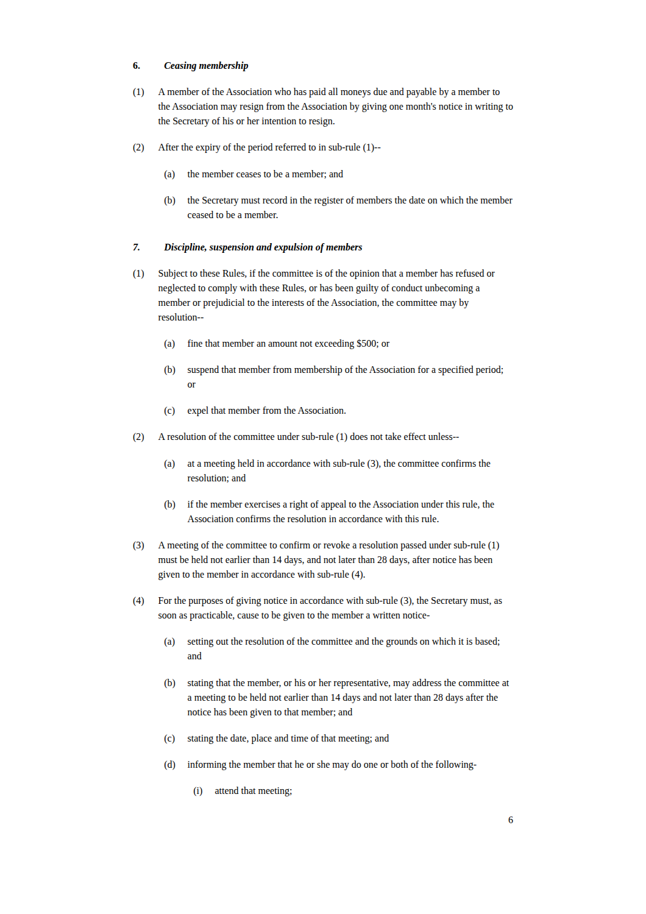6. Ceasing membership
(1) A member of the Association who has paid all moneys due and payable by a member to the Association may resign from the Association by giving one month's notice in writing to the Secretary of his or her intention to resign.
(2) After the expiry of the period referred to in sub-rule (1)--
(a) the member ceases to be a member; and
(b) the Secretary must record in the register of members the date on which the member ceased to be a member.
7. Discipline, suspension and expulsion of members
(1) Subject to these Rules, if the committee is of the opinion that a member has refused or neglected to comply with these Rules, or has been guilty of conduct unbecoming a member or prejudicial to the interests of the Association, the committee may by resolution--
(a) fine that member an amount not exceeding $500; or
(b) suspend that member from membership of the Association for a specified period; or
(c) expel that member from the Association.
(2) A resolution of the committee under sub-rule (1) does not take effect unless--
(a) at a meeting held in accordance with sub-rule (3), the committee confirms the resolution; and
(b) if the member exercises a right of appeal to the Association under this rule, the Association confirms the resolution in accordance with this rule.
(3) A meeting of the committee to confirm or revoke a resolution passed under sub-rule (1) must be held not earlier than 14 days, and not later than 28 days, after notice has been given to the member in accordance with sub-rule (4).
(4) For the purposes of giving notice in accordance with sub-rule (3), the Secretary must, as soon as practicable, cause to be given to the member a written notice-
(a) setting out the resolution of the committee and the grounds on which it is based; and
(b) stating that the member, or his or her representative, may address the committee at a meeting to be held not earlier than 14 days and not later than 28 days after the notice has been given to that member; and
(c) stating the date, place and time of that meeting; and
(d) informing the member that he or she may do one or both of the following-
(i) attend that meeting;
6